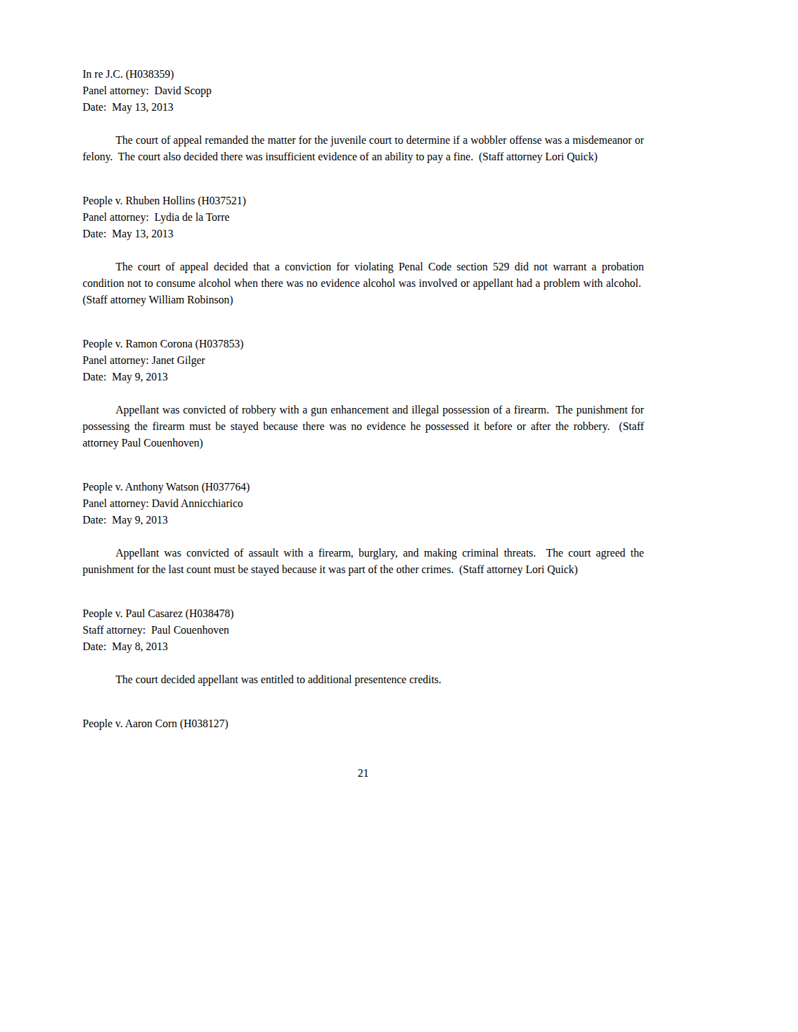In re J.C. (H038359)
Panel attorney: David Scopp
Date: May 13, 2013
The court of appeal remanded the matter for the juvenile court to determine if a wobbler offense was a misdemeanor or felony. The court also decided there was insufficient evidence of an ability to pay a fine. (Staff attorney Lori Quick)
People v. Rhuben Hollins (H037521)
Panel attorney: Lydia de la Torre
Date: May 13, 2013
The court of appeal decided that a conviction for violating Penal Code section 529 did not warrant a probation condition not to consume alcohol when there was no evidence alcohol was involved or appellant had a problem with alcohol. (Staff attorney William Robinson)
People v. Ramon Corona (H037853)
Panel attorney: Janet Gilger
Date: May 9, 2013
Appellant was convicted of robbery with a gun enhancement and illegal possession of a firearm. The punishment for possessing the firearm must be stayed because there was no evidence he possessed it before or after the robbery. (Staff attorney Paul Couenhoven)
People v. Anthony Watson (H037764)
Panel attorney: David Annicchiarico
Date: May 9, 2013
Appellant was convicted of assault with a firearm, burglary, and making criminal threats. The court agreed the punishment for the last count must be stayed because it was part of the other crimes. (Staff attorney Lori Quick)
People v. Paul Casarez (H038478)
Staff attorney: Paul Couenhoven
Date: May 8, 2013
The court decided appellant was entitled to additional presentence credits.
People v. Aaron Corn (H038127)
21